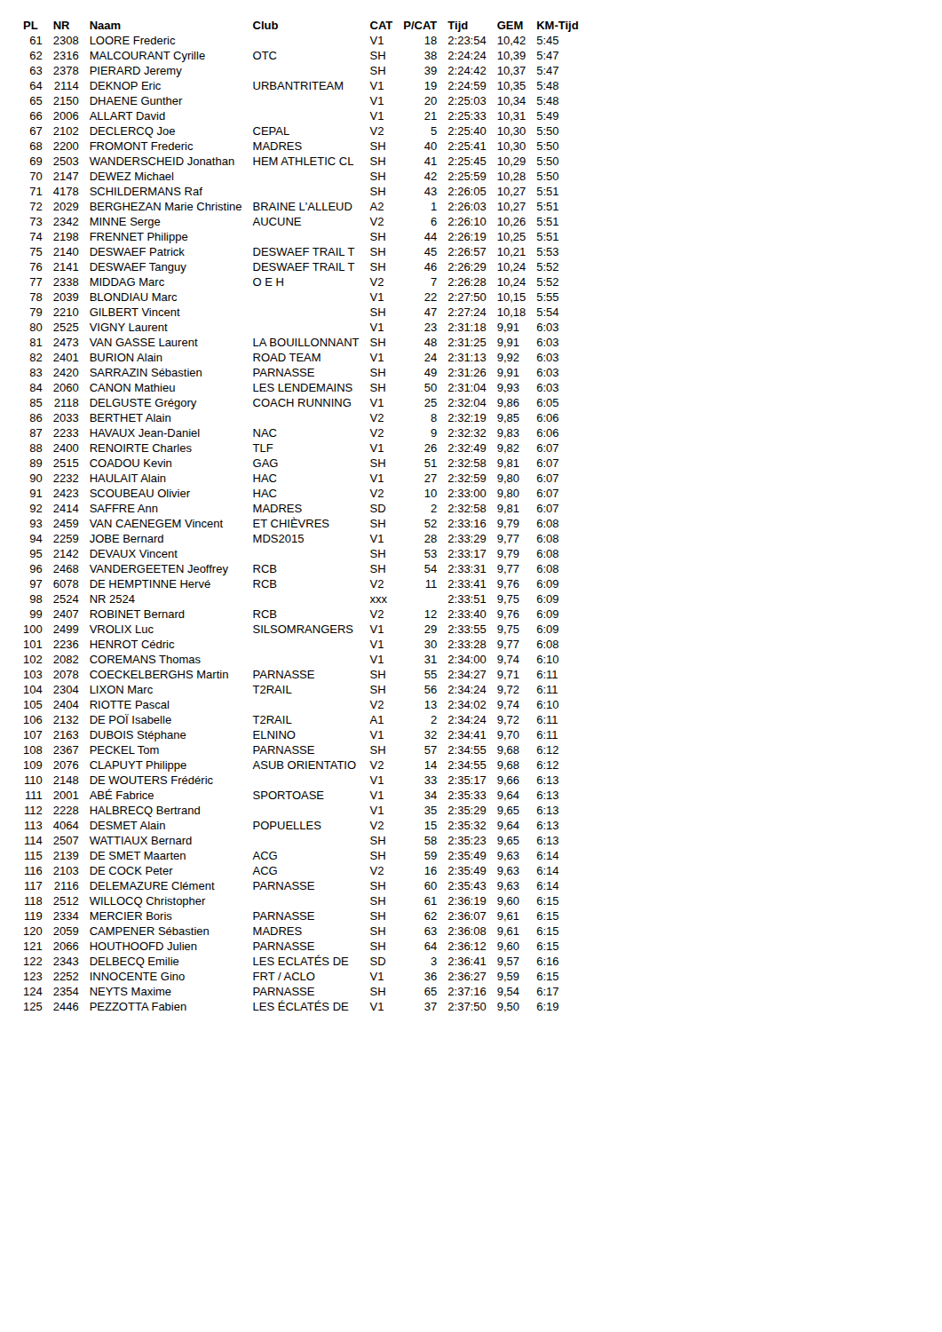| PL | NR | Naam | Club | CAT | P/CAT | Tijd | GEM | KM-Tijd |
| --- | --- | --- | --- | --- | --- | --- | --- | --- |
| 61 | 2308 | LOORE Frederic | | V1 | 18 | 2:23:54 | 10,42 | 5:45 |
| 62 | 2316 | MALCOURANT Cyrille | OTC | SH | 38 | 2:24:24 | 10,39 | 5:47 |
| 63 | 2378 | PIERARD Jeremy | | SH | 39 | 2:24:42 | 10,37 | 5:47 |
| 64 | 2114 | DEKNOP Eric | URBANTRITEAM | V1 | 19 | 2:24:59 | 10,35 | 5:48 |
| 65 | 2150 | DHAENE Gunther | | V1 | 20 | 2:25:03 | 10,34 | 5:48 |
| 66 | 2006 | ALLART David | | V1 | 21 | 2:25:33 | 10,31 | 5:49 |
| 67 | 2102 | DECLERCQ Joe | CEPAL | V2 | 5 | 2:25:40 | 10,30 | 5:50 |
| 68 | 2200 | FROMONT Frederic | MADRES | SH | 40 | 2:25:41 | 10,30 | 5:50 |
| 69 | 2503 | WANDERSCHEID Jonathan | HEM ATHLETIC CL | SH | 41 | 2:25:45 | 10,29 | 5:50 |
| 70 | 2147 | DEWEZ Michael | | SH | 42 | 2:25:59 | 10,28 | 5:50 |
| 71 | 4178 | SCHILDERMANS Raf | | SH | 43 | 2:26:05 | 10,27 | 5:51 |
| 72 | 2029 | BERGHEZAN Marie Christine | BRAINE L'ALLEUD | A2 | 1 | 2:26:03 | 10,27 | 5:51 |
| 73 | 2342 | MINNE Serge | AUCUNE | V2 | 6 | 2:26:10 | 10,26 | 5:51 |
| 74 | 2198 | FRENNET Philippe | | SH | 44 | 2:26:19 | 10,25 | 5:51 |
| 75 | 2140 | DESWAEF Patrick | DESWAEF TRAIL T | SH | 45 | 2:26:57 | 10,21 | 5:53 |
| 76 | 2141 | DESWAEF Tanguy | DESWAEF TRAIL T | SH | 46 | 2:26:29 | 10,24 | 5:52 |
| 77 | 2338 | MIDDAG Marc | O E H | V2 | 7 | 2:26:28 | 10,24 | 5:52 |
| 78 | 2039 | BLONDIAU Marc | | V1 | 22 | 2:27:50 | 10,15 | 5:55 |
| 79 | 2210 | GILBERT Vincent | | SH | 47 | 2:27:24 | 10,18 | 5:54 |
| 80 | 2525 | VIGNY Laurent | | V1 | 23 | 2:31:18 | 9,91 | 6:03 |
| 81 | 2473 | VAN GASSE Laurent | LA BOUILLONNANT | SH | 48 | 2:31:25 | 9,91 | 6:03 |
| 82 | 2401 | BURION Alain | ROAD TEAM | V1 | 24 | 2:31:13 | 9,92 | 6:03 |
| 83 | 2420 | SARRAZIN Sébastien | PARNASSE | SH | 49 | 2:31:26 | 9,91 | 6:03 |
| 84 | 2060 | CANON Mathieu | LES LENDEMAINS | SH | 50 | 2:31:04 | 9,93 | 6:03 |
| 85 | 2118 | DELGUSTE Grégory | COACH RUNNING | V1 | 25 | 2:32:04 | 9,86 | 6:05 |
| 86 | 2033 | BERTHET Alain | | V2 | 8 | 2:32:19 | 9,85 | 6:06 |
| 87 | 2233 | HAVAUX Jean-Daniel | NAC | V2 | 9 | 2:32:32 | 9,83 | 6:06 |
| 88 | 2400 | RENOIRTE Charles | TLF | V1 | 26 | 2:32:49 | 9,82 | 6:07 |
| 89 | 2515 | COADOU Kevin | GAG | SH | 51 | 2:32:58 | 9,81 | 6:07 |
| 90 | 2232 | HAULAIT Alain | HAC | V1 | 27 | 2:32:59 | 9,80 | 6:07 |
| 91 | 2423 | SCOUBEAU Olivier | HAC | V2 | 10 | 2:33:00 | 9,80 | 6:07 |
| 92 | 2414 | SAFFRE Ann | MADRES | SD | 2 | 2:32:58 | 9,81 | 6:07 |
| 93 | 2459 | VAN CAENEGEM Vincent | ET CHIÈVRES | SH | 52 | 2:33:16 | 9,79 | 6:08 |
| 94 | 2259 | JOBE Bernard | MDS2015 | V1 | 28 | 2:33:29 | 9,77 | 6:08 |
| 95 | 2142 | DEVAUX Vincent | | SH | 53 | 2:33:17 | 9,79 | 6:08 |
| 96 | 2468 | VANDERGEETEN Jeoffrey | RCB | SH | 54 | 2:33:31 | 9,77 | 6:08 |
| 97 | 6078 | DE HEMPTINNE Hervé | RCB | V2 | 11 | 2:33:41 | 9,76 | 6:09 |
| 98 | 2524 | NR 2524 | | xxx | | 2:33:51 | 9,75 | 6:09 |
| 99 | 2407 | ROBINET Bernard | RCB | V2 | 12 | 2:33:40 | 9,76 | 6:09 |
| 100 | 2499 | VROLIX Luc | SILSOMRANGERS | V1 | 29 | 2:33:55 | 9,75 | 6:09 |
| 101 | 2236 | HENROT Cédric | | V1 | 30 | 2:33:28 | 9,77 | 6:08 |
| 102 | 2082 | COREMANS Thomas | | V1 | 31 | 2:34:00 | 9,74 | 6:10 |
| 103 | 2078 | COECKELBERGHS Martin | PARNASSE | SH | 55 | 2:34:27 | 9,71 | 6:11 |
| 104 | 2304 | LIXON Marc | T2RAIL | SH | 56 | 2:34:24 | 9,72 | 6:11 |
| 105 | 2404 | RIOTTE Pascal | | V2 | 13 | 2:34:02 | 9,74 | 6:10 |
| 106 | 2132 | DE POÏ Isabelle | T2RAIL | A1 | 2 | 2:34:24 | 9,72 | 6:11 |
| 107 | 2163 | DUBOIS Stéphane | ELNINO | V1 | 32 | 2:34:41 | 9,70 | 6:11 |
| 108 | 2367 | PECKEL Tom | PARNASSE | SH | 57 | 2:34:55 | 9,68 | 6:12 |
| 109 | 2076 | CLAPUYT Philippe | ASUB ORIENTATIO | V2 | 14 | 2:34:55 | 9,68 | 6:12 |
| 110 | 2148 | DE WOUTERS Frédéric | | V1 | 33 | 2:35:17 | 9,66 | 6:13 |
| 111 | 2001 | ABÉ Fabrice | SPORTOASE | V1 | 34 | 2:35:33 | 9,64 | 6:13 |
| 112 | 2228 | HALBRECQ Bertrand | | V1 | 35 | 2:35:29 | 9,65 | 6:13 |
| 113 | 4064 | DESMET Alain | POPUELLES | V2 | 15 | 2:35:32 | 9,64 | 6:13 |
| 114 | 2507 | WATTIAUX Bernard | | SH | 58 | 2:35:23 | 9,65 | 6:13 |
| 115 | 2139 | DE SMET Maarten | ACG | SH | 59 | 2:35:49 | 9,63 | 6:14 |
| 116 | 2103 | DE COCK Peter | ACG | V2 | 16 | 2:35:49 | 9,63 | 6:14 |
| 117 | 2116 | DELEMAZURE Clément | PARNASSE | SH | 60 | 2:35:43 | 9,63 | 6:14 |
| 118 | 2512 | WILLOCQ Christopher | | SH | 61 | 2:36:19 | 9,60 | 6:15 |
| 119 | 2334 | MERCIER Boris | PARNASSE | SH | 62 | 2:36:07 | 9,61 | 6:15 |
| 120 | 2059 | CAMPENER Sébastien | MADRES | SH | 63 | 2:36:08 | 9,61 | 6:15 |
| 121 | 2066 | HOUTHOOFD Julien | PARNASSE | SH | 64 | 2:36:12 | 9,60 | 6:15 |
| 122 | 2343 | DELBECQ Emilie | LES ECLATÉS DE | SD | 3 | 2:36:41 | 9,57 | 6:16 |
| 123 | 2252 | INNOCENTE Gino | FRT / ACLO | V1 | 36 | 2:36:27 | 9,59 | 6:15 |
| 124 | 2354 | NEYTS Maxime | PARNASSE | SH | 65 | 2:37:16 | 9,54 | 6:17 |
| 125 | 2446 | PEZZOTTA Fabien | LES ÉCLATÉS DE | V1 | 37 | 2:37:50 | 9,50 | 6:19 |